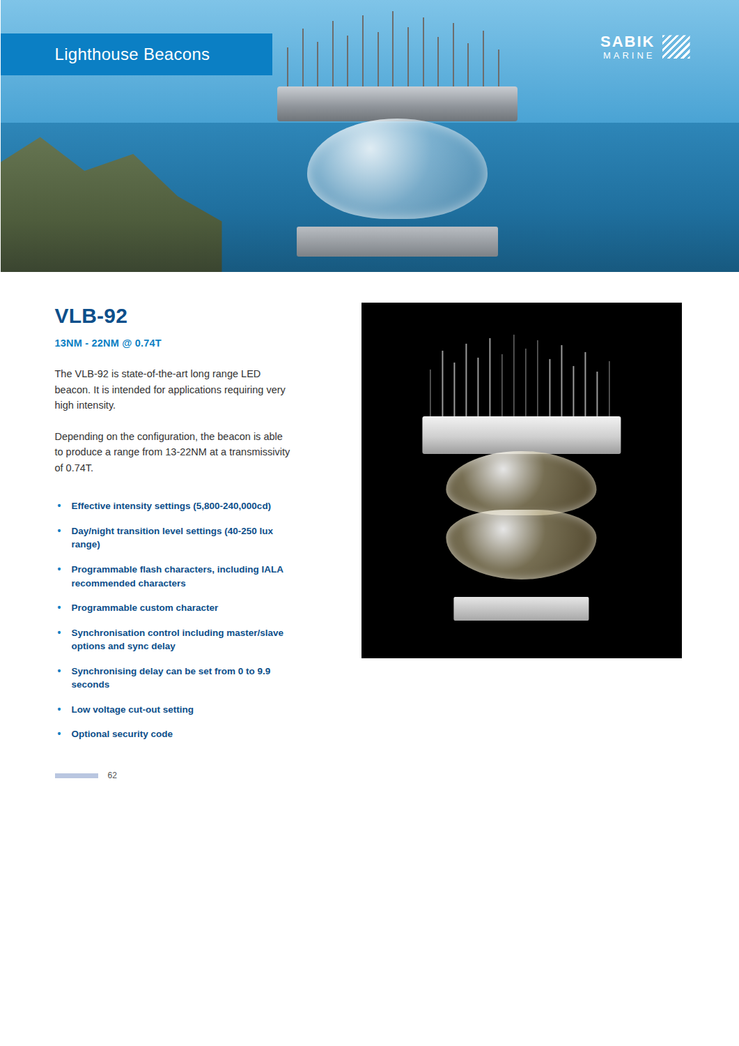Lighthouse Beacons
SABIK
MARINE
VLB-92
13NM - 22NM @ 0.74T
The VLB-92 is state-of-the-art long range LED beacon. It is intended for applications requiring very high intensity.
Depending on the configuration, the beacon is able to produce a range from 13-22NM at a transmissivity of 0.74T.
Effective intensity settings (5,800-240,000cd)
Day/night transition level settings (40-250 lux range)
Programmable flash characters, including IALA recommended characters
Programmable custom character
Synchronisation control including master/slave options and sync delay
Synchronising delay can be set from 0 to 9.9 seconds
Low voltage cut-out setting
Optional security code
62